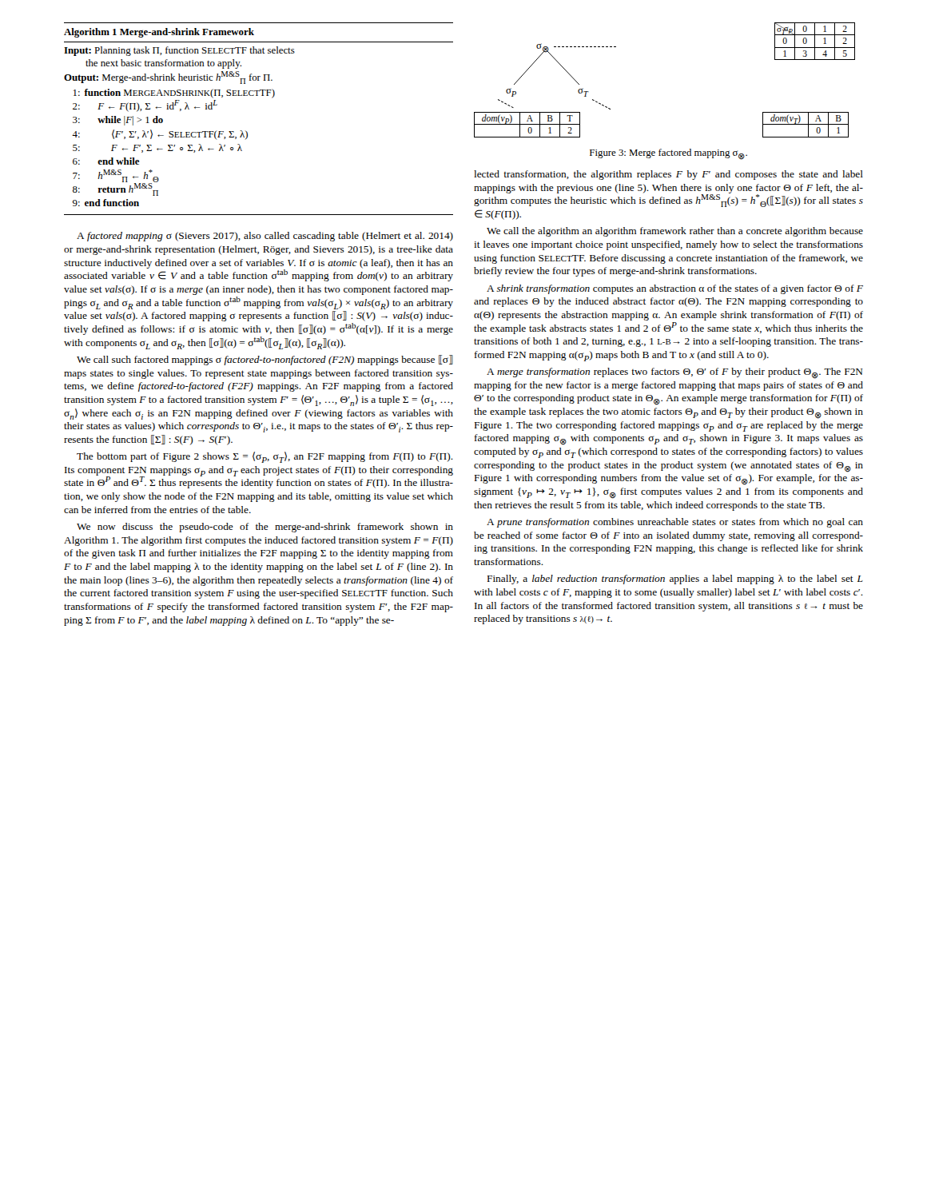Algorithm 1 Merge-and-shrink Framework
Input: Planning task Π, function SELECTTF that selects the next basic transformation to apply.
Output: Merge-and-shrink heuristic hM&SΠ for Π.
function MERGEANDSHRINK(Π, SELECTTF)
F ← F(Π), Σ ← idF, λ ← idL
while |F| > 1 do
⟨F′, Σ′, λ′⟩ ← SELECTTF(F, Σ, λ)
F ← F′, Σ ← Σ′ ∘ Σ, λ ← λ′ ∘ λ
end while
hM&SΠ ← h*Θ
return hM&SΠ
end function
A factored mapping σ (Sievers 2017), also called cascading table (Helmert et al. 2014) or merge-and-shrink representation (Helmert, Röger, and Sievers 2015), is a tree-like data structure inductively defined over a set of variables V. If σ is atomic (a leaf), then it has an associated variable v ∈ V and a table function σtab mapping from dom(v) to an arbitrary value set vals(σ). If σ is a merge (an inner node), then it has two component factored mappings σL and σR and a table function σtab mapping from vals(σL) × vals(σR) to an arbitrary value set vals(σ). A factored mapping σ represents a function ⟦σ⟧ : S(V) → vals(σ) inductively defined as follows: if σ is atomic with v, then ⟦σ⟧(α) = σtab(α[v]). If it is a merge with components σL and σR, then ⟦σ⟧(α) = σtab(⟦σL⟧(α), ⟦σR⟧(α)).
We call such factored mappings σ factored-to-nonfactored (F2N) mappings because ⟦σ⟧ maps states to single values. To represent state mappings between factored transition systems, we define factored-to-factored (F2F) mappings. An F2F mapping from a factored transition system F to a factored transition system F′ = ⟨Θ′1, …, Θ′n⟩ is a tuple Σ = ⟨σ1, …, σn⟩ where each σi is an F2N mapping defined over F (viewing factors as variables with their states as values) which corresponds to Θ′i, i.e., it maps to the states of Θ′i. Σ thus represents the function ⟦Σ⟧ : S(F) → S(F′).
The bottom part of Figure 2 shows Σ = ⟨σP, σT⟩, an F2F mapping from F(Π) to F(Π). Its component F2N mappings σP and σT each project states of F(Π) to their corresponding state in ΘP and ΘT. Σ thus represents the identity function on states of F(Π). In the illustration, we only show the node of the F2N mapping and its table, omitting its value set which can be inferred from the entries of the table.
We now discuss the pseudo-code of the merge-and-shrink framework shown in Algorithm 1. The algorithm first computes the induced factored transition system F = F(Π) of the given task Π and further initializes the F2F mapping Σ to the identity mapping from F to F and the label mapping λ to the identity mapping on the label set L of F (line 2). In the main loop (lines 3–6), the algorithm then repeatedly selects a transformation (line 4) of the current factored transition system F using the user-specified SELECTTF function. Such transformations of F specify the transformed factored transition system F′, the F2F mapping Σ from F to F′, and the label mapping λ defined on L. To “apply” the se-
| σ P σ T | 0 | 1 | 2 |
| 0 | 0 | 1 | 2 |
| 1 | 3 | 4 | 5 |
σ⊗
σP
σT
| dom ( v P ) | A | B | T |
| | 0 | 1 | 2 |
| dom ( v T ) | A | B |
| | 0 | 1 |
Figure 3: Merge factored mapping σ⊗.
lected transformation, the algorithm replaces F by F′ and composes the state and label mappings with the previous one (line 5). When there is only one factor Θ of F left, the algorithm computes the heuristic which is defined as hM&SΠ(s) = h*Θ(⟦Σ⟧(s)) for all states s ∈ S(F(Π)).
We call the algorithm an algorithm framework rather than a concrete algorithm because it leaves one important choice point unspecified, namely how to select the transformations using function SELECTTF. Before discussing a concrete instantiation of the framework, we briefly review the four types of merge-and-shrink transformations.
A shrink transformation computes an abstraction α of the states of a given factor Θ of F and replaces Θ by the induced abstract factor α(Θ). The F2N mapping corresponding to α(Θ) represents the abstraction mapping α. An example shrink transformation of F(Π) of the example task abstracts states 1 and 2 of ΘP to the same state x, which thus inherits the transitions of both 1 and 2, turning, e.g., 1 L-B→ 2 into a self-looping transition. The transformed F2N mapping α(σP) maps both B and T to x (and still A to 0).
A merge transformation replaces two factors Θ, Θ′ of F by their product Θ⊗. The F2N mapping for the new factor is a merge factored mapping that maps pairs of states of Θ and Θ′ to the corresponding product state in Θ⊗. An example merge transformation for F(Π) of the example task replaces the two atomic factors ΘP and ΘT by their product Θ⊗ shown in Figure 1. The two corresponding factored mappings σP and σT are replaced by the merge factored mapping σ⊗ with components σP and σT, shown in Figure 3. It maps values as computed by σP and σT (which correspond to states of the corresponding factors) to values corresponding to the product states in the product system (we annotated states of Θ⊗ in Figure 1 with corresponding numbers from the value set of σ⊗). For example, for the assignment {vP ↦ 2, vT ↦ 1}, σ⊗ first computes values 2 and 1 from its components and then retrieves the result 5 from its table, which indeed corresponds to the state TB.
A prune transformation combines unreachable states or states from which no goal can be reached of some factor Θ of F into an isolated dummy state, removing all corresponding transitions. In the corresponding F2N mapping, this change is reflected like for shrink transformations.
Finally, a label reduction transformation applies a label mapping λ to the label set L with label costs c of F, mapping it to some (usually smaller) label set L′ with label costs c′. In all factors of the transformed factored transition system, all transitions s ℓ→ t must be replaced by transitions s λ(ℓ)→ t.